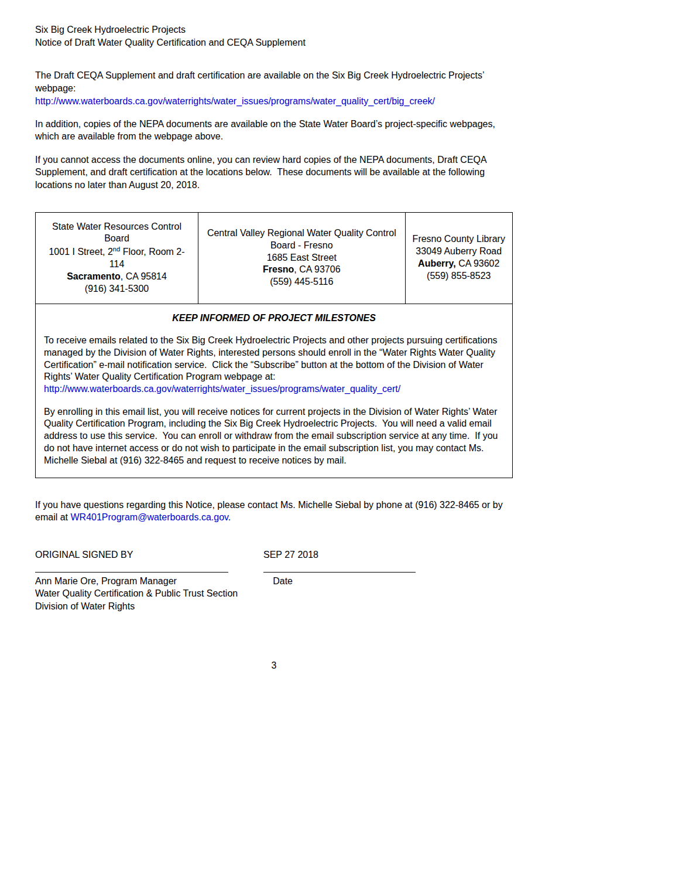Six Big Creek Hydroelectric Projects
Notice of Draft Water Quality Certification and CEQA Supplement
The Draft CEQA Supplement and draft certification are available on the Six Big Creek Hydroelectric Projects’ webpage:
http://www.waterboards.ca.gov/waterrights/water_issues/programs/water_quality_cert/big_creek/
In addition, copies of the NEPA documents are available on the State Water Board’s project-specific webpages, which are available from the webpage above.
If you cannot access the documents online, you can review hard copies of the NEPA documents, Draft CEQA Supplement, and draft certification at the locations below. These documents will be available at the following locations no later than August 20, 2018.
| State Water Resources Control Board 1001 I Street, 2 nd Floor, Room 2-114 Sacramento , CA 95814 (916) 341-5300 | Central Valley Regional Water Quality Control Board - Fresno 1685 East Street Fresno , CA 93706 (559) 445-5116 | Fresno County Library 33049 Auberry Road Auberry, CA 93602 (559) 855-8523 |
| KEEP INFORMED OF PROJECT MILESTONES To receive emails related to the Six Big Creek Hydroelectric Projects and other projects pursuing certifications managed by the Division of Water Rights, interested persons should enroll in the “Water Rights Water Quality Certification” e-mail notification service. Click the “Subscribe” button at the bottom of the Division of Water Rights’ Water Quality Certification Program webpage at: http://www.waterboards.ca.gov/waterrights/water_issues/programs/water_quality_cert/ By enrolling in this email list, you will receive notices for current projects in the Division of Water Rights’ Water Quality Certification Program, including the Six Big Creek Hydroelectric Projects. You will need a valid email address to use this service. You can enroll or withdraw from the email subscription service at any time. If you do not have internet access or do not wish to participate in the email subscription list, you may contact Ms. Michelle Siebal at (916) 322-8465 and request to receive notices by mail. |
If you have questions regarding this Notice, please contact Ms. Michelle Siebal by phone at (916) 322-8465 or by email at WR401Program@waterboards.ca.gov.
ORIGINAL SIGNED BY
SEP 27 2018
Ann Marie Ore, Program Manager
Water Quality Certification & Public Trust Section
Division of Water Rights
Date
3